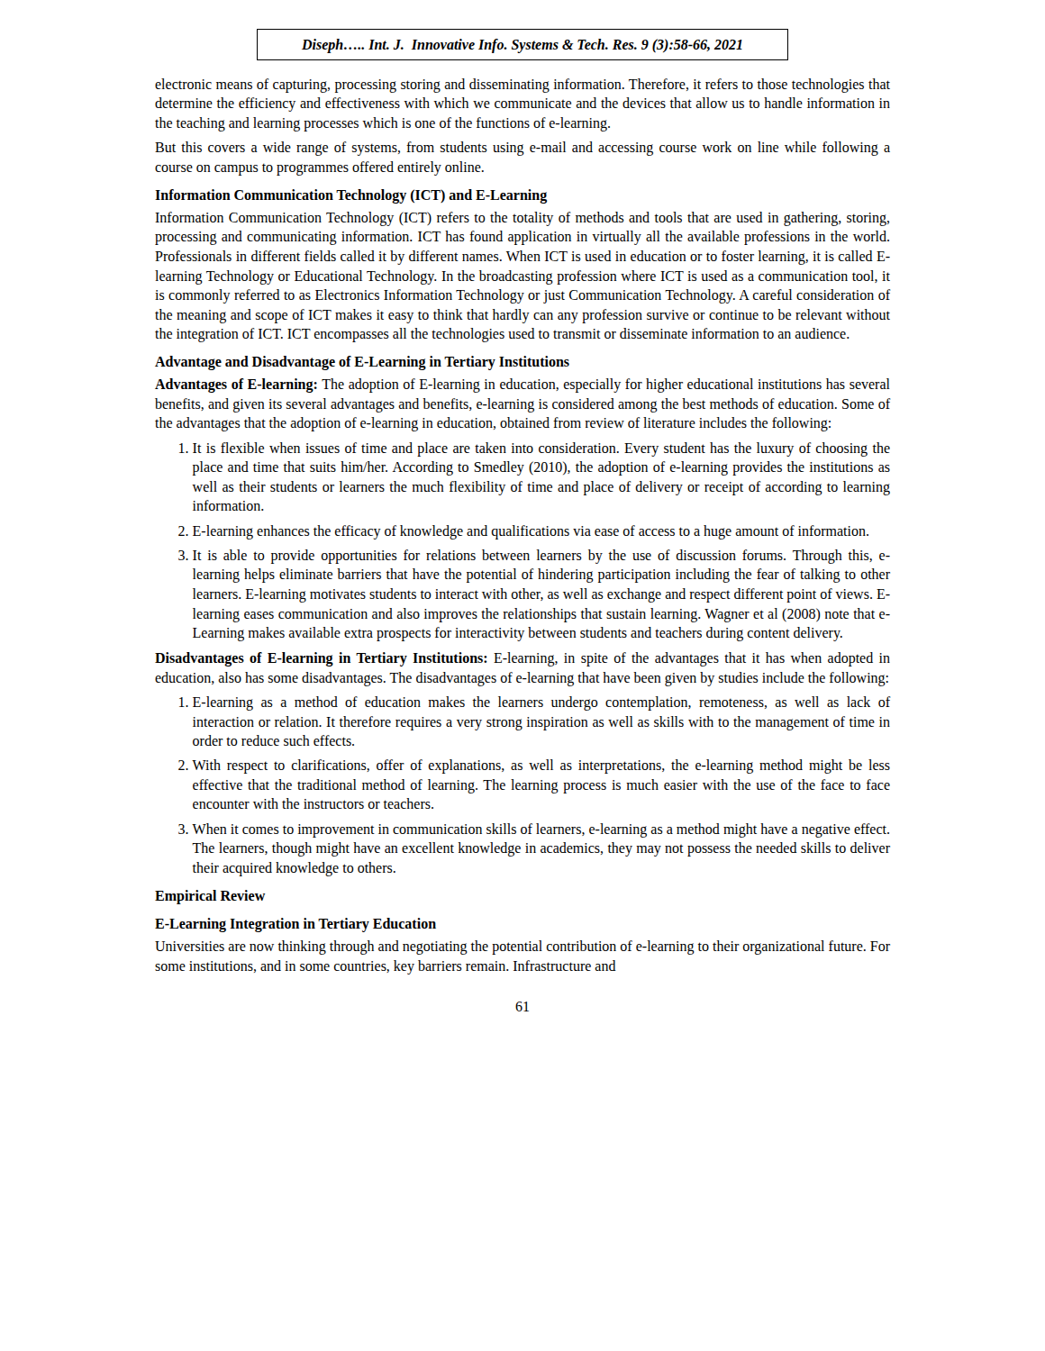Diseph….. Int. J. Innovative Info. Systems & Tech. Res. 9 (3):58-66, 2021
electronic means of capturing, processing storing and disseminating information. Therefore, it refers to those technologies that determine the efficiency and effectiveness with which we communicate and the devices that allow us to handle information in the teaching and learning processes which is one of the functions of e-learning.
But this covers a wide range of systems, from students using e-mail and accessing course work on line while following a course on campus to programmes offered entirely online.
Information Communication Technology (ICT) and E-Learning
Information Communication Technology (ICT) refers to the totality of methods and tools that are used in gathering, storing, processing and communicating information. ICT has found application in virtually all the available professions in the world. Professionals in different fields called it by different names. When ICT is used in education or to foster learning, it is called E-learning Technology or Educational Technology. In the broadcasting profession where ICT is used as a communication tool, it is commonly referred to as Electronics Information Technology or just Communication Technology. A careful consideration of the meaning and scope of ICT makes it easy to think that hardly can any profession survive or continue to be relevant without the integration of ICT. ICT encompasses all the technologies used to transmit or disseminate information to an audience.
Advantage and Disadvantage of E-Learning in Tertiary Institutions
Advantages of E-learning: The adoption of E-learning in education, especially for higher educational institutions has several benefits, and given its several advantages and benefits, e-learning is considered among the best methods of education. Some of the advantages that the adoption of e-learning in education, obtained from review of literature includes the following:
It is flexible when issues of time and place are taken into consideration. Every student has the luxury of choosing the place and time that suits him/her. According to Smedley (2010), the adoption of e-learning provides the institutions as well as their students or learners the much flexibility of time and place of delivery or receipt of according to learning information.
E-learning enhances the efficacy of knowledge and qualifications via ease of access to a huge amount of information.
It is able to provide opportunities for relations between learners by the use of discussion forums. Through this, e-learning helps eliminate barriers that have the potential of hindering participation including the fear of talking to other learners. E-learning motivates students to interact with other, as well as exchange and respect different point of views. E-learning eases communication and also improves the relationships that sustain learning. Wagner et al (2008) note that e-Learning makes available extra prospects for interactivity between students and teachers during content delivery.
Disadvantages of E-learning in Tertiary Institutions: E-learning, in spite of the advantages that it has when adopted in education, also has some disadvantages. The disadvantages of e-learning that have been given by studies include the following:
E-learning as a method of education makes the learners undergo contemplation, remoteness, as well as lack of interaction or relation. It therefore requires a very strong inspiration as well as skills with to the management of time in order to reduce such effects.
With respect to clarifications, offer of explanations, as well as interpretations, the e-learning method might be less effective that the traditional method of learning. The learning process is much easier with the use of the face to face encounter with the instructors or teachers.
When it comes to improvement in communication skills of learners, e-learning as a method might have a negative effect. The learners, though might have an excellent knowledge in academics, they may not possess the needed skills to deliver their acquired knowledge to others.
Empirical Review
E-Learning Integration in Tertiary Education
Universities are now thinking through and negotiating the potential contribution of e-learning to their organizational future. For some institutions, and in some countries, key barriers remain. Infrastructure and
61